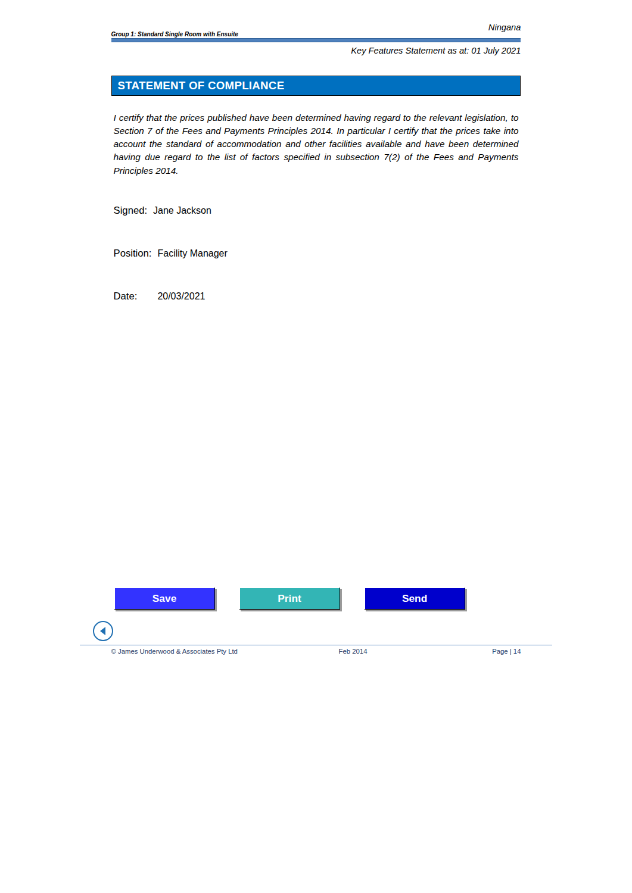Ningana
Group 1: Standard Single Room with Ensuite
Key Features Statement as at: 01 July 2021
STATEMENT OF COMPLIANCE
I certify that the prices published have been determined having regard to the relevant legislation, to Section 7 of the Fees and Payments Principles 2014. In particular I certify that the prices take into account the standard of accommodation and other facilities available and have been determined having due regard to the list of factors specified in subsection 7(2) of the Fees and Payments Principles 2014.
Signed: Jane Jackson
Position: Facility Manager
Date: 20/03/2021
Save
Print
Send
© James Underwood & Associates Pty Ltd
Feb 2014
Page | 14